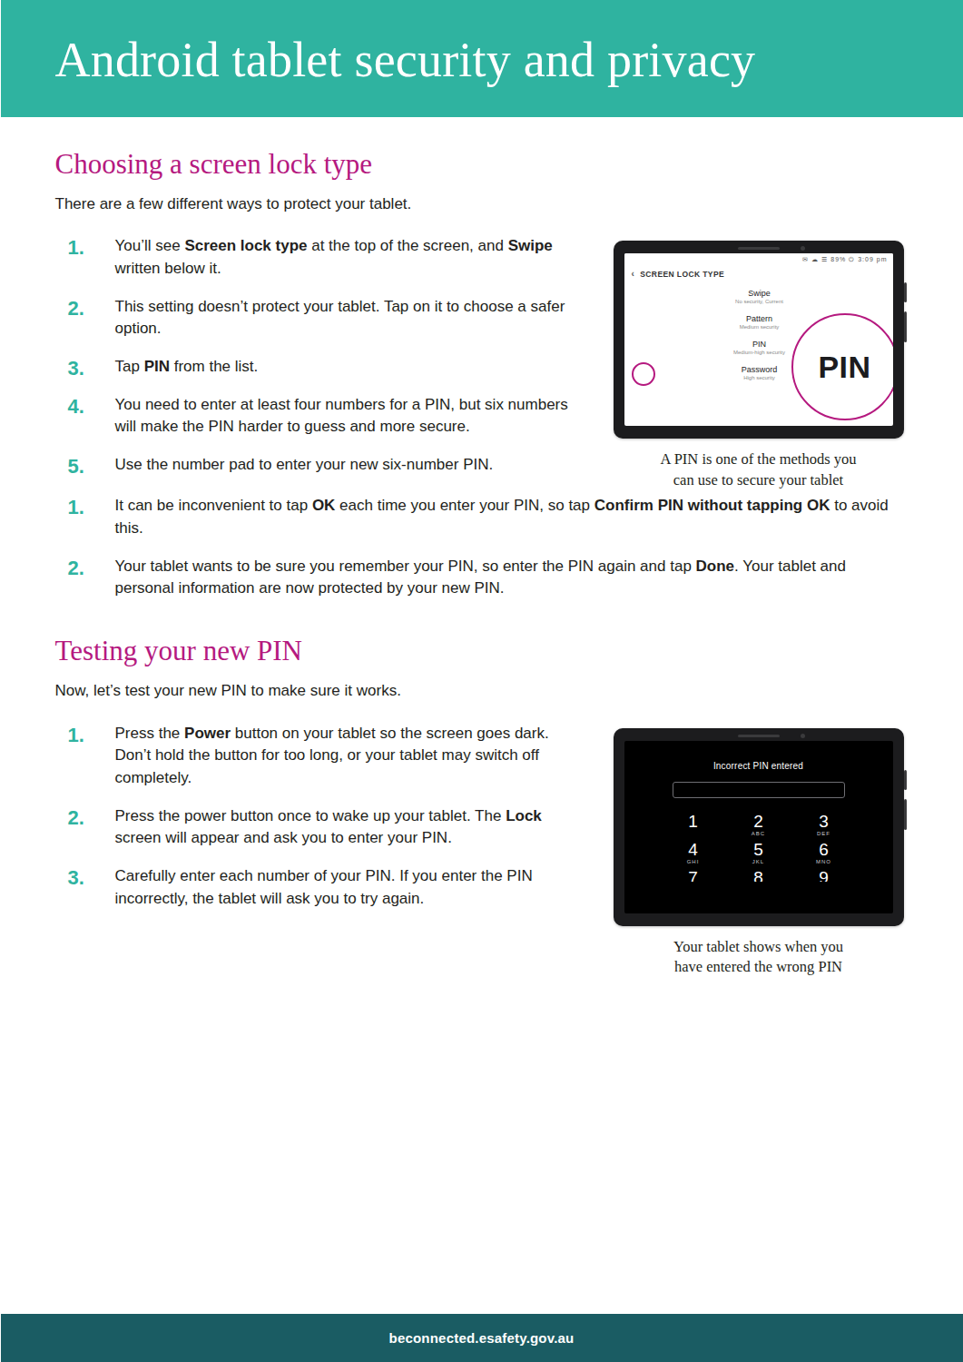Android tablet security and privacy
Choosing a screen lock type
There are a few different ways to protect your tablet.
You’ll see Screen lock type at the top of the screen, and Swipe written below it.
This setting doesn’t protect your tablet. Tap on it to choose a safer option.
Tap PIN from the list.
You need to enter at least four numbers for a PIN, but six numbers will make the PIN harder to guess and more secure.
Use the number pad to enter your new six-number PIN.
✉ ☁ ☰ 89% ⏻ 3:09 pm
‹ SCREEN LOCK TYPE
Swipe No security, Current
Pattern Medium security
PIN Medium-high security
Password High security
PIN
A PIN is one of the methods you
can use to secure your tablet
It can be inconvenient to tap OK each time you enter your PIN, so tap Confirm PIN without tapping OK to avoid this.
Your tablet wants to be sure you remember your PIN, so enter the PIN again and tap Done. Your tablet and personal information are now protected by your new PIN.
Testing your new PIN
Now, let’s test your new PIN to make sure it works.
Press the Power button on your tablet so the screen goes dark. Don’t hold the button for too long, or your tablet may switch off completely.
Press the power button once to wake up your tablet. The Lock screen will appear and ask you to enter your PIN.
Carefully enter each number of your PIN. If you enter the PIN incorrectly, the tablet will ask you to try again.
Incorrect PIN entered
1
2 ABC
3 DEF
4 GHI
5 JKL
6 MNO
7
8
9
Your tablet shows when you
have entered the wrong PIN
beconnected.esafety.gov.au